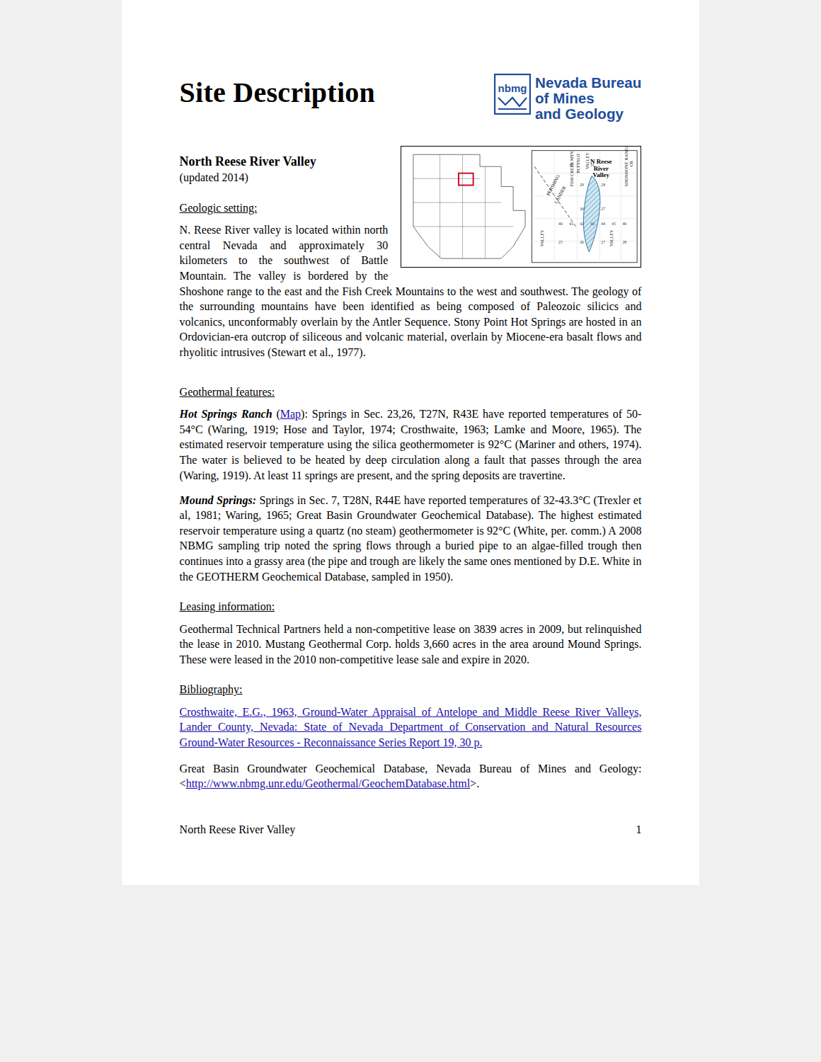nbmg
Nevada Bureau
of Mines
and Geology
Site Description
N Reese River Valley PERSHING LANDER BUFFALO VALLEY FISH CREEK MTN SHOSHONE RANGE VALLEY VALLEY CR 40 41 42 43 44 45 46 25 26 27 28 28 27 26 29 30 31
North Reese River Valley
(updated 2014)
Geologic setting:
N. Reese River valley is located within north central Nevada and approximately 30 kilometers to the southwest of Battle Mountain. The valley is bordered by the Shoshone range to the east and the Fish Creek Mountains to the west and southwest. The geology of the surrounding mountains have been identified as being composed of Paleozoic silicics and volcanics, unconformably overlain by the Antler Sequence. Stony Point Hot Springs are hosted in an Ordovician-era outcrop of siliceous and volcanic material, overlain by Miocene-era basalt flows and rhyolitic intrusives (Stewart et al., 1977).
Geothermal features:
Hot Springs Ranch (Map): Springs in Sec. 23,26, T27N, R43E have reported temperatures of 50-54°C (Waring, 1919; Hose and Taylor, 1974; Crosthwaite, 1963; Lamke and Moore, 1965). The estimated reservoir temperature using the silica geothermometer is 92°C (Mariner and others, 1974). The water is believed to be heated by deep circulation along a fault that passes through the area (Waring, 1919). At least 11 springs are present, and the spring deposits are travertine.
Mound Springs: Springs in Sec. 7, T28N, R44E have reported temperatures of 32-43.3°C (Trexler et al, 1981; Waring, 1965; Great Basin Groundwater Geochemical Database). The highest estimated reservoir temperature using a quartz (no steam) geothermometer is 92°C (White, per. comm.) A 2008 NBMG sampling trip noted the spring flows through a buried pipe to an algae-filled trough then continues into a grassy area (the pipe and trough are likely the same ones mentioned by D.E. White in the GEOTHERM Geochemical Database, sampled in 1950).
Leasing information:
Geothermal Technical Partners held a non-competitive lease on 3839 acres in 2009, but relinquished the lease in 2010. Mustang Geothermal Corp. holds 3,660 acres in the area around Mound Springs. These were leased in the 2010 non-competitive lease sale and expire in 2020.
Bibliography:
Crosthwaite, E.G., 1963, Ground-Water Appraisal of Antelope and Middle Reese River Valleys, Lander County, Nevada: State of Nevada Department of Conservation and Natural Resources Ground-Water Resources - Reconnaissance Series Report 19, 30 p.
Great Basin Groundwater Geochemical Database, Nevada Bureau of Mines and Geology: <http://www.nbmg.unr.edu/Geothermal/GeochemDatabase.html>.
North Reese River Valley 1